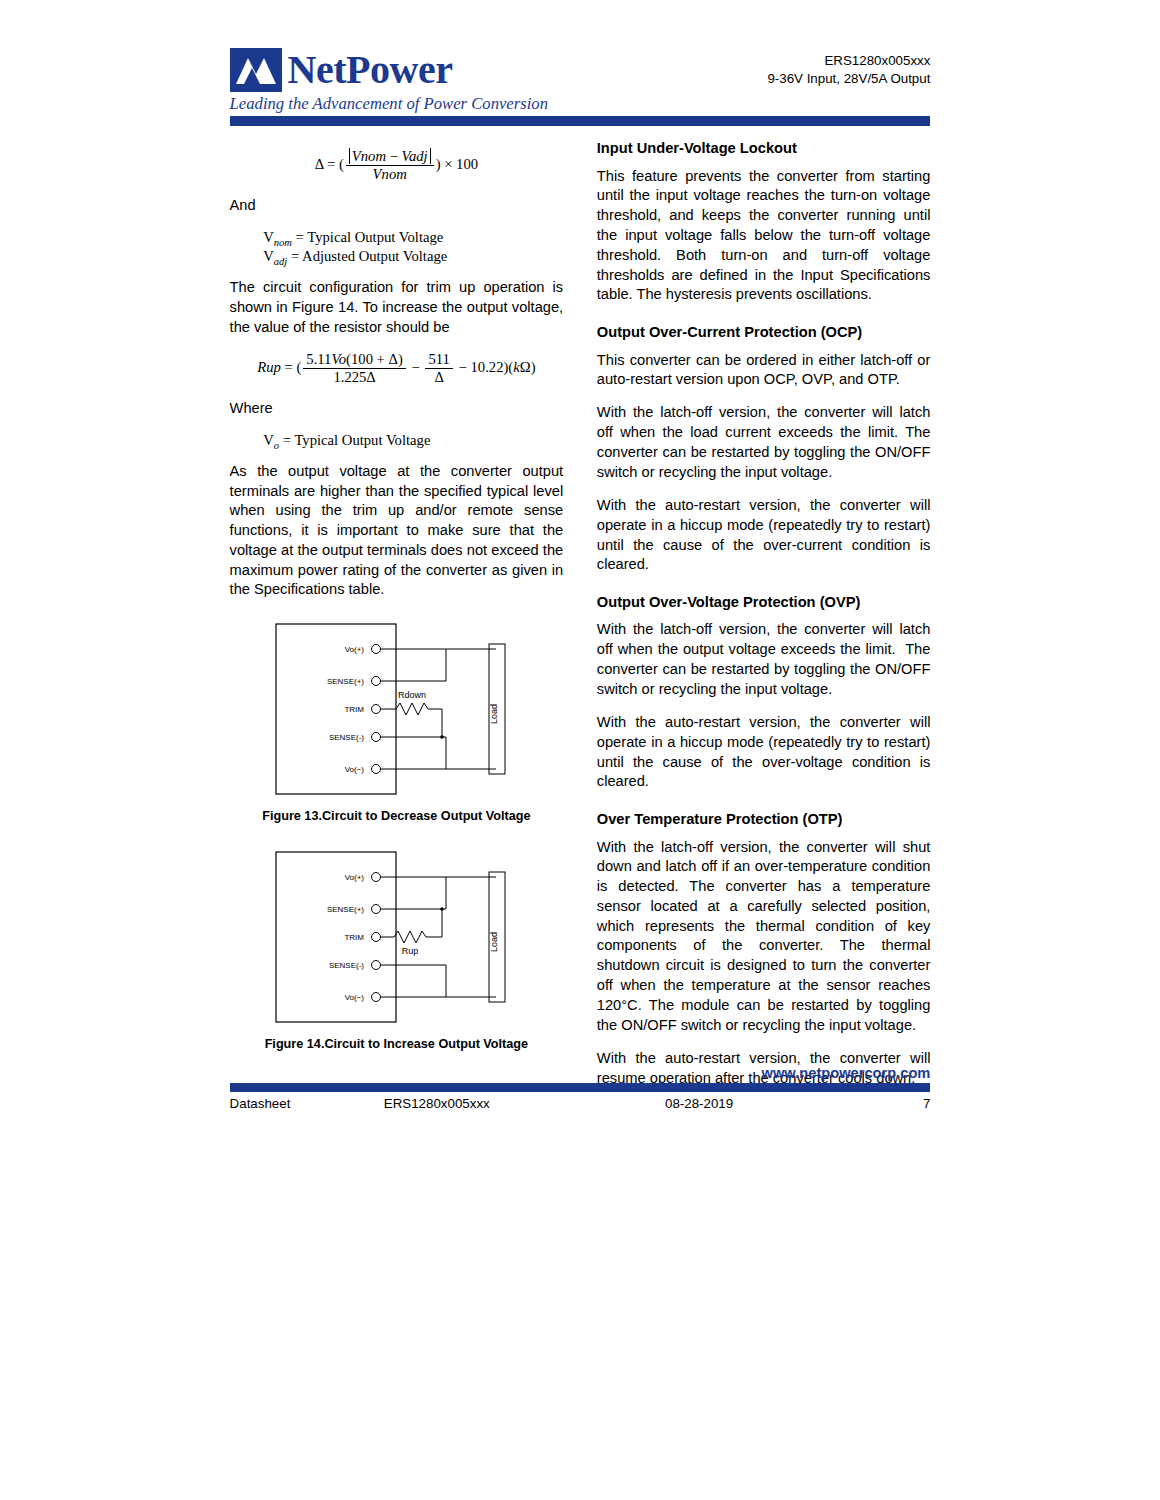NetPower
Leading the Advancement of Power Conversion
ERS1280x005xxx
9-36V Input, 28V/5A Output
Δ = (Vnom − Vadj Vnom) × 100
And
Vnom = Typical Output Voltage
Vadj = Adjusted Output Voltage
The circuit configuration for trim up operation is shown in Figure 14. To increase the output voltage, the value of the resistor should be
Rup = (5.11Vo(100 + Δ) 1.225Δ − 511 Δ − 10.22)(k Ω)
Where
Vo = Typical Output Voltage
As the output voltage at the converter output terminals are higher than the specified typical level when using the trim up and/or remote sense functions, it is important to make sure that the voltage at the output terminals does not exceed the maximum power rating of the converter as given in the Specifications table.
Vo(+) SENSE(+) TRIM SENSE(-) Vo(−) Rdown Load
Figure 13. Circuit to Decrease Output Voltage
Vo(+) SENSE(+) TRIM SENSE(-) Vo(−) Rup Load
Figure 14. Circuit to Increase Output Voltage
Input Under-Voltage Lockout
This feature prevents the converter from starting until the input voltage reaches the turn-on voltage threshold, and keeps the converter running until the input voltage falls below the turn-off voltage threshold. Both turn-on and turn-off voltage thresholds are defined in the Input Specifications table. The hysteresis prevents oscillations.
Output Over-Current Protection (OCP)
This converter can be ordered in either latch-off or auto-restart version upon OCP, OVP, and OTP.
With the latch-off version, the converter will latch off when the load current exceeds the limit. The converter can be restarted by toggling the ON/OFF switch or recycling the input voltage.
With the auto-restart version, the converter will operate in a hiccup mode (repeatedly try to restart) until the cause of the over-current condition is cleared.
Output Over-Voltage Protection (OVP)
With the latch-off version, the converter will latch off when the output voltage exceeds the limit. The converter can be restarted by toggling the ON/OFF switch or recycling the input voltage.
With the auto-restart version, the converter will operate in a hiccup mode (repeatedly try to restart) until the cause of the over-voltage condition is cleared.
Over Temperature Protection (OTP)
With the latch-off version, the converter will shut down and latch off if an over-temperature condition is detected. The converter has a temperature sensor located at a carefully selected position, which represents the thermal condition of key components of the converter. The thermal shutdown circuit is designed to turn the converter off when the temperature at the sensor reaches 120°C. The module can be restarted by toggling the ON/OFF switch or recycling the input voltage.
With the auto-restart version, the converter will resume operation after the converter cools down.
www.netpowercorp.com
Datasheet
ERS1280x005xxx
08-28-2019
7